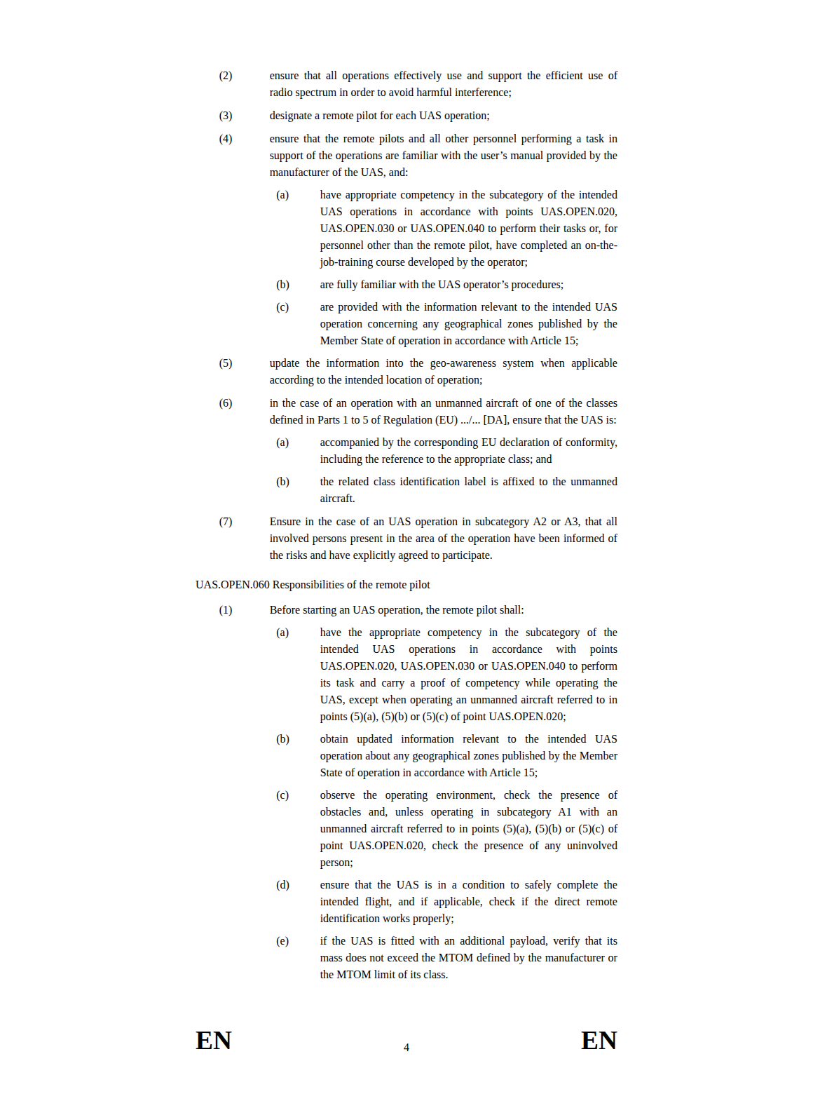(2) ensure that all operations effectively use and support the efficient use of radio spectrum in order to avoid harmful interference;
(3) designate a remote pilot for each UAS operation;
(4) ensure that the remote pilots and all other personnel performing a task in support of the operations are familiar with the user’s manual provided by the manufacturer of the UAS, and:
(a) have appropriate competency in the subcategory of the intended UAS operations in accordance with points UAS.OPEN.020, UAS.OPEN.030 or UAS.OPEN.040 to perform their tasks or, for personnel other than the remote pilot, have completed an on-the-job-training course developed by the operator;
(b) are fully familiar with the UAS operator’s procedures;
(c) are provided with the information relevant to the intended UAS operation concerning any geographical zones published by the Member State of operation in accordance with Article 15;
(5) update the information into the geo-awareness system when applicable according to the intended location of operation;
(6) in the case of an operation with an unmanned aircraft of one of the classes defined in Parts 1 to 5 of Regulation (EU) .../... [DA], ensure that the UAS is:
(a) accompanied by the corresponding EU declaration of conformity, including the reference to the appropriate class; and
(b) the related class identification label is affixed to the unmanned aircraft.
(7) Ensure in the case of an UAS operation in subcategory A2 or A3, that all involved persons present in the area of the operation have been informed of the risks and have explicitly agreed to participate.
UAS.OPEN.060 Responsibilities of the remote pilot
(1) Before starting an UAS operation, the remote pilot shall:
(a) have the appropriate competency in the subcategory of the intended UAS operations in accordance with points UAS.OPEN.020, UAS.OPEN.030 or UAS.OPEN.040 to perform its task and carry a proof of competency while operating the UAS, except when operating an unmanned aircraft referred to in points (5)(a), (5)(b) or (5)(c) of point UAS.OPEN.020;
(b) obtain updated information relevant to the intended UAS operation about any geographical zones published by the Member State of operation in accordance with Article 15;
(c) observe the operating environment, check the presence of obstacles and, unless operating in subcategory A1 with an unmanned aircraft referred to in points (5)(a), (5)(b) or (5)(c) of point UAS.OPEN.020, check the presence of any uninvolved person;
(d) ensure that the UAS is in a condition to safely complete the intended flight, and if applicable, check if the direct remote identification works properly;
(e) if the UAS is fitted with an additional payload, verify that its mass does not exceed the MTOM defined by the manufacturer or the MTOM limit of its class.
EN 4 EN